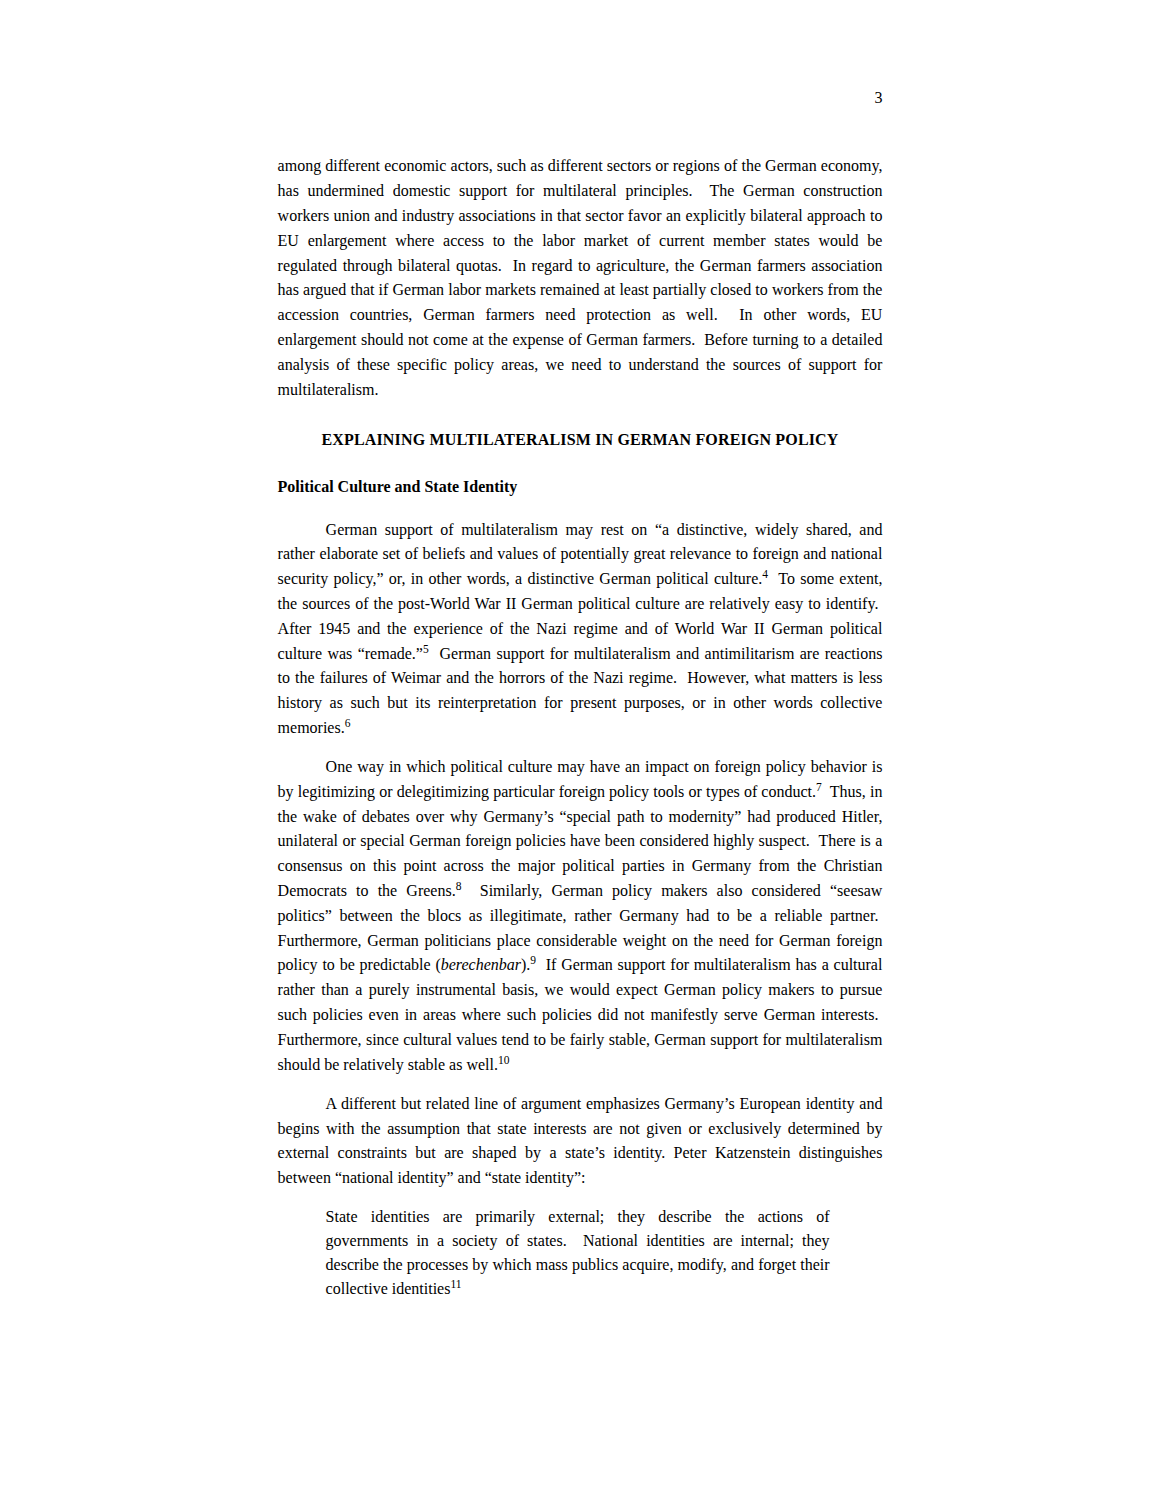3
among different economic actors, such as different sectors or regions of the German economy, has undermined domestic support for multilateral principles. The German construction workers union and industry associations in that sector favor an explicitly bilateral approach to EU enlargement where access to the labor market of current member states would be regulated through bilateral quotas. In regard to agriculture, the German farmers association has argued that if German labor markets remained at least partially closed to workers from the accession countries, German farmers need protection as well. In other words, EU enlargement should not come at the expense of German farmers. Before turning to a detailed analysis of these specific policy areas, we need to understand the sources of support for multilateralism.
Explaining Multilateralism in German Foreign Policy
Political Culture and State Identity
German support of multilateralism may rest on “a distinctive, widely shared, and rather elaborate set of beliefs and values of potentially great relevance to foreign and national security policy,” or, in other words, a distinctive German political culture.4 To some extent, the sources of the post-World War II German political culture are relatively easy to identify. After 1945 and the experience of the Nazi regime and of World War II German political culture was “remade.”5 German support for multilateralism and antimilitarism are reactions to the failures of Weimar and the horrors of the Nazi regime. However, what matters is less history as such but its reinterpretation for present purposes, or in other words collective memories.6
One way in which political culture may have an impact on foreign policy behavior is by legitimizing or delegitimizing particular foreign policy tools or types of conduct.7 Thus, in the wake of debates over why Germany’s “special path to modernity” had produced Hitler, unilateral or special German foreign policies have been considered highly suspect. There is a consensus on this point across the major political parties in Germany from the Christian Democrats to the Greens.8 Similarly, German policy makers also considered “seesaw politics” between the blocs as illegitimate, rather Germany had to be a reliable partner. Furthermore, German politicians place considerable weight on the need for German foreign policy to be predictable (berechenbar).9 If German support for multilateralism has a cultural rather than a purely instrumental basis, we would expect German policy makers to pursue such policies even in areas where such policies did not manifestly serve German interests. Furthermore, since cultural values tend to be fairly stable, German support for multilateralism should be relatively stable as well.10
A different but related line of argument emphasizes Germany’s European identity and begins with the assumption that state interests are not given or exclusively determined by external constraints but are shaped by a state’s identity. Peter Katzenstein distinguishes between “national identity” and “state identity”:
State identities are primarily external; they describe the actions of governments in a society of states. National identities are internal; they describe the processes by which mass publics acquire, modify, and forget their collective identities11